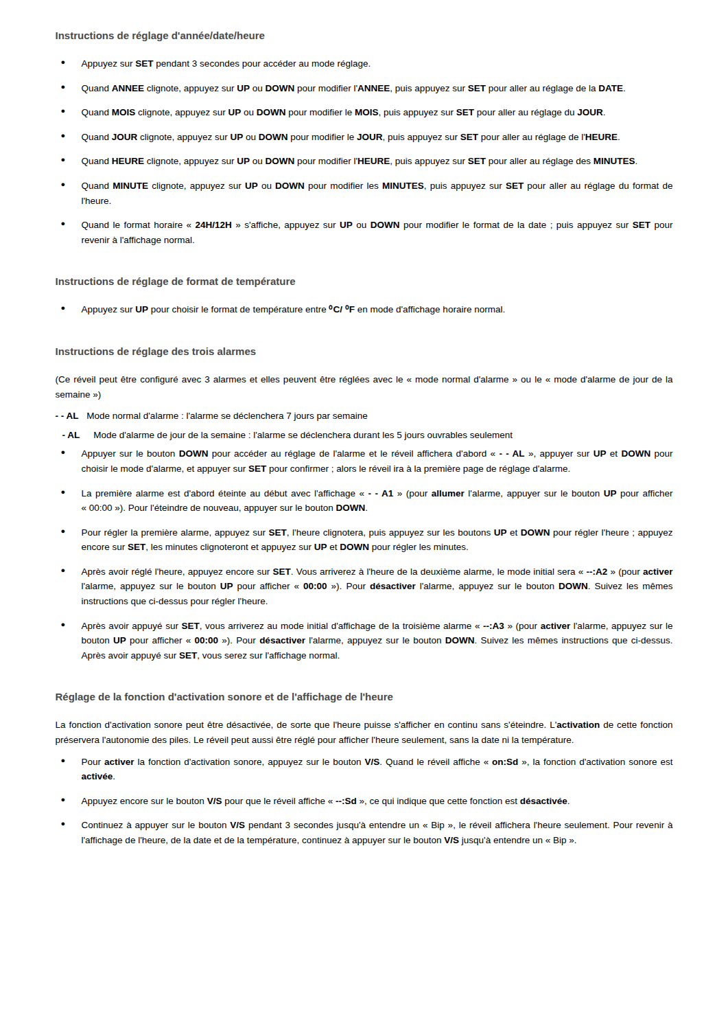Instructions de réglage d'année/date/heure
Appuyez sur SET pendant 3 secondes pour accéder au mode réglage.
Quand ANNEE clignote, appuyez sur UP ou DOWN pour modifier l'ANNEE, puis appuyez sur SET pour aller au réglage de la DATE.
Quand MOIS clignote, appuyez sur UP ou DOWN pour modifier le MOIS, puis appuyez sur SET pour aller au réglage du JOUR.
Quand JOUR clignote, appuyez sur UP ou DOWN pour modifier le JOUR, puis appuyez sur SET pour aller au réglage de l'HEURE.
Quand HEURE clignote, appuyez sur UP ou DOWN pour modifier l'HEURE, puis appuyez sur SET pour aller au réglage des MINUTES.
Quand MINUTE clignote, appuyez sur UP ou DOWN pour modifier les MINUTES, puis appuyez sur SET pour aller au réglage du format de l'heure.
Quand le format horaire « 24H/12H » s'affiche, appuyez sur UP ou DOWN pour modifier le format de la date ; puis appuyez sur SET pour revenir à l'affichage normal.
Instructions de réglage de format de température
Appuyez sur UP pour choisir le format de température entre ⁰C/ ⁰F en mode d'affichage horaire normal.
Instructions de réglage des trois alarmes
(Ce réveil peut être configuré avec 3 alarmes et elles peuvent être réglées avec le « mode normal d'alarme » ou le « mode d'alarme de jour de la semaine »)
- - AL Mode normal d'alarme : l'alarme se déclenchera 7 jours par semaine
- AL Mode d'alarme de jour de la semaine : l'alarme se déclenchera durant les 5 jours ouvrables seulement
Appuyer sur le bouton DOWN pour accéder au réglage de l'alarme et le réveil affichera d'abord « - - AL », appuyer sur UP et DOWN pour choisir le mode d'alarme, et appuyer sur SET pour confirmer ; alors le réveil ira à la première page de réglage d'alarme.
La première alarme est d'abord éteinte au début avec l'affichage « - - A1 » (pour allumer l'alarme, appuyer sur le bouton UP pour afficher « 00:00 »). Pour l'éteindre de nouveau, appuyer sur le bouton DOWN.
Pour régler la première alarme, appuyez sur SET, l'heure clignotera, puis appuyez sur les boutons UP et DOWN pour régler l'heure ; appuyez encore sur SET, les minutes clignoteront et appuyez sur UP et DOWN pour régler les minutes.
Après avoir réglé l'heure, appuyez encore sur SET. Vous arriverez à l'heure de la deuxième alarme, le mode initial sera « --:A2 » (pour activer l'alarme, appuyez sur le bouton UP pour afficher « 00:00 »). Pour désactiver l'alarme, appuyez sur le bouton DOWN. Suivez les mêmes instructions que ci-dessus pour régler l'heure.
Après avoir appuyé sur SET, vous arriverez au mode initial d'affichage de la troisième alarme « --:A3 » (pour activer l'alarme, appuyez sur le bouton UP pour afficher « 00:00 »). Pour désactiver l'alarme, appuyez sur le bouton DOWN. Suivez les mêmes instructions que ci-dessus. Après avoir appuyé sur SET, vous serez sur l'affichage normal.
Réglage de la fonction d'activation sonore et de l'affichage de l'heure
La fonction d'activation sonore peut être désactivée, de sorte que l'heure puisse s'afficher en continu sans s'éteindre. L'activation de cette fonction préservera l'autonomie des piles. Le réveil peut aussi être réglé pour afficher l'heure seulement, sans la date ni la température.
Pour activer la fonction d'activation sonore, appuyez sur le bouton V/S. Quand le réveil affiche « on:Sd », la fonction d'activation sonore est activée.
Appuyez encore sur le bouton V/S pour que le réveil affiche « --:Sd », ce qui indique que cette fonction est désactivée.
Continuez à appuyer sur le bouton V/S pendant 3 secondes jusqu'à entendre un « Bip », le réveil affichera l'heure seulement. Pour revenir à l'affichage de l'heure, de la date et de la température, continuez à appuyer sur le bouton V/S jusqu'à entendre un « Bip ».